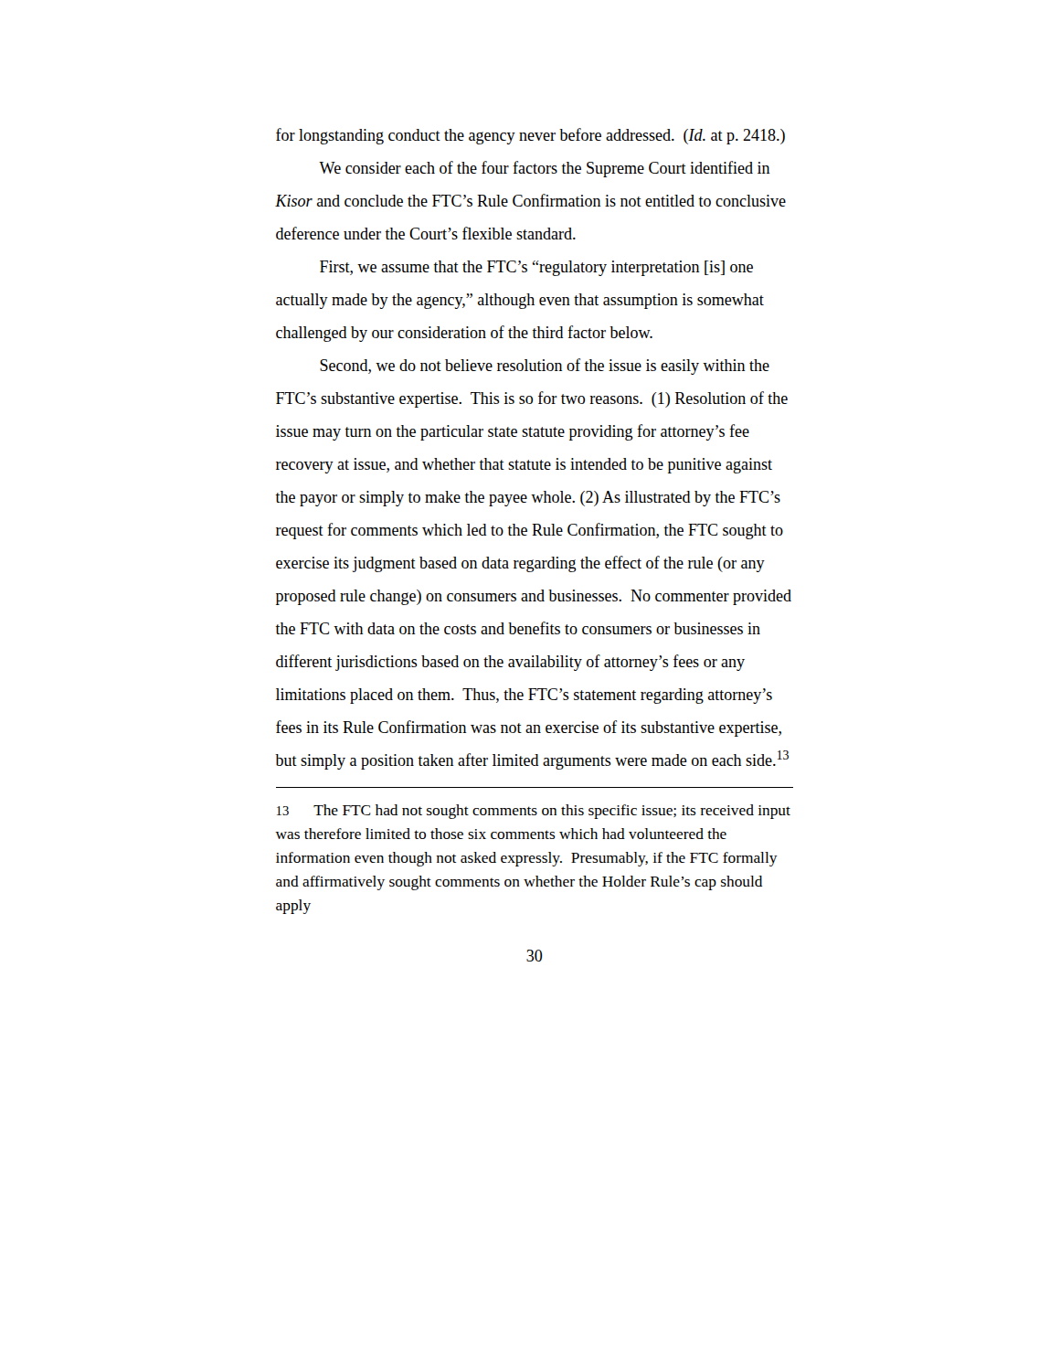for longstanding conduct the agency never before addressed. (Id. at p. 2418.)
We consider each of the four factors the Supreme Court identified in Kisor and conclude the FTC’s Rule Confirmation is not entitled to conclusive deference under the Court’s flexible standard.
First, we assume that the FTC’s “regulatory interpretation [is] one actually made by the agency,” although even that assumption is somewhat challenged by our consideration of the third factor below.
Second, we do not believe resolution of the issue is easily within the FTC’s substantive expertise. This is so for two reasons. (1) Resolution of the issue may turn on the particular state statute providing for attorney’s fee recovery at issue, and whether that statute is intended to be punitive against the payor or simply to make the payee whole. (2) As illustrated by the FTC’s request for comments which led to the Rule Confirmation, the FTC sought to exercise its judgment based on data regarding the effect of the rule (or any proposed rule change) on consumers and businesses. No commenter provided the FTC with data on the costs and benefits to consumers or businesses in different jurisdictions based on the availability of attorney’s fees or any limitations placed on them. Thus, the FTC’s statement regarding attorney’s fees in its Rule Confirmation was not an exercise of its substantive expertise, but simply a position taken after limited arguments were made on each side.13
13 The FTC had not sought comments on this specific issue; its received input was therefore limited to those six comments which had volunteered the information even though not asked expressly. Presumably, if the FTC formally and affirmatively sought comments on whether the Holder Rule’s cap should apply
30